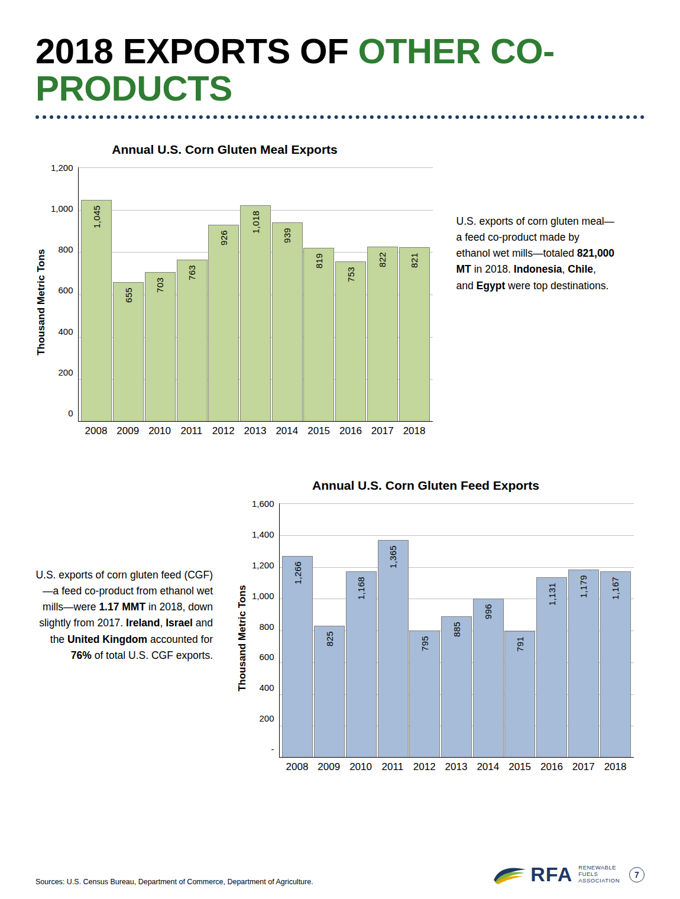2018 Exports of Other Co-Products
Annual U.S. Corn Gluten Meal Exports
Thousand Metric Tons
1,200 1,000 800 600 400 200 0
1,045
655
703
763
926
1,018
939
819
753
822
821
20082009201020112012 201320142015201620172018
U.S. exports of corn gluten meal—a feed co-product made by ethanol wet mills—totaled 821,000 MT in 2018. Indonesia, Chile, and Egypt were top destinations.
U.S. exports of corn gluten feed (CGF)—a feed co-product from ethanol wet mills—were 1.17 MMT in 2018, down slightly from 2017. Ireland, Israel and the United Kingdom accounted for 76% of total U.S. CGF exports.
Annual U.S. Corn Gluten Feed Exports
Thousand Metric Tons
1,600 1,400 1,200 1,000 800 600 400 200 -
1,266
825
1,168
1,365
795
885
996
791
1,131
1,179
1,167
20082009201020112012 201320142015201620172018
Sources: U.S. Census Bureau, Department of Commerce, Department of Agriculture.
RFA
Renewable
Fuels
Association
7